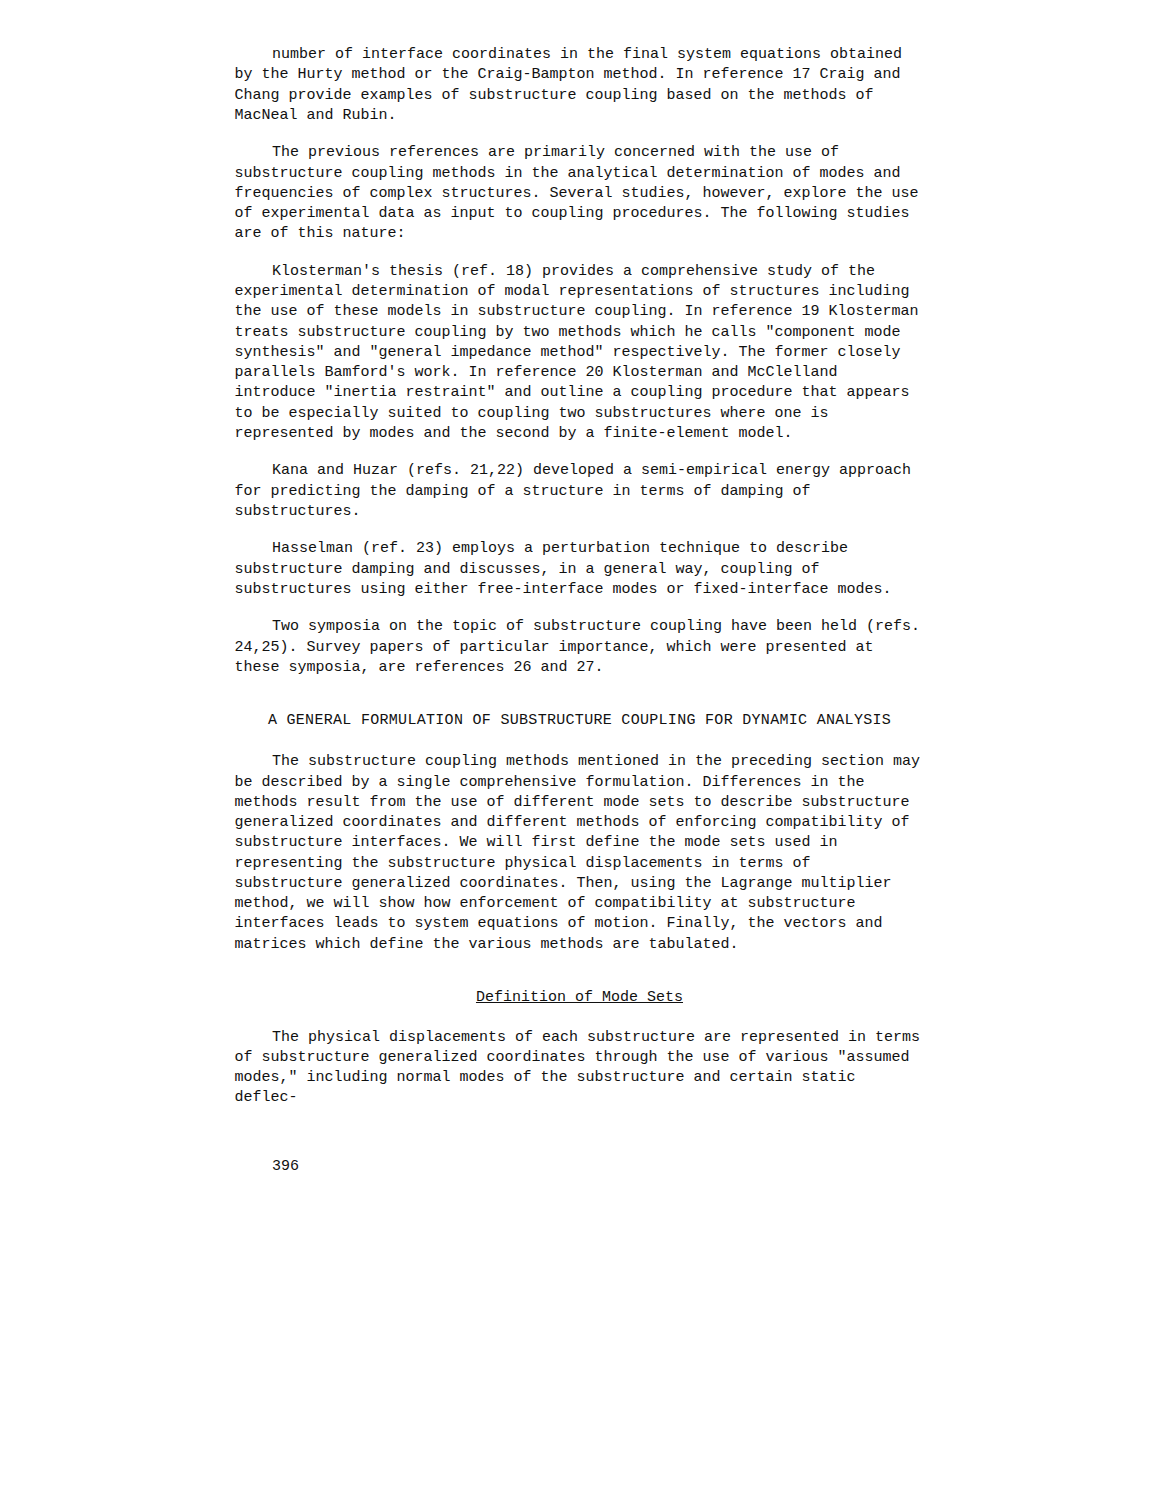number of interface coordinates in the final system equations obtained by the Hurty method or the Craig-Bampton method. In reference 17 Craig and Chang provide examples of substructure coupling based on the methods of MacNeal and Rubin.
The previous references are primarily concerned with the use of substructure coupling methods in the analytical determination of modes and frequencies of complex structures. Several studies, however, explore the use of experimental data as input to coupling procedures. The following studies are of this nature:
Klosterman's thesis (ref. 18) provides a comprehensive study of the experimental determination of modal representations of structures including the use of these models in substructure coupling. In reference 19 Klosterman treats substructure coupling by two methods which he calls "component mode synthesis" and "general impedance method" respectively. The former closely parallels Bamford's work. In reference 20 Klosterman and McClelland introduce "inertia restraint" and outline a coupling procedure that appears to be especially suited to coupling two substructures where one is represented by modes and the second by a finite-element model.
Kana and Huzar (refs. 21,22) developed a semi-empirical energy approach for predicting the damping of a structure in terms of damping of substructures.
Hasselman (ref. 23) employs a perturbation technique to describe substructure damping and discusses, in a general way, coupling of substructures using either free-interface modes or fixed-interface modes.
Two symposia on the topic of substructure coupling have been held (refs. 24,25). Survey papers of particular importance, which were presented at these symposia, are references 26 and 27.
A General Formulation of Substructure Coupling for Dynamic Analysis
The substructure coupling methods mentioned in the preceding section may be described by a single comprehensive formulation. Differences in the methods result from the use of different mode sets to describe substructure generalized coordinates and different methods of enforcing compatibility of substructure interfaces. We will first define the mode sets used in representing the substructure physical displacements in terms of substructure generalized coordinates. Then, using the Lagrange multiplier method, we will show how enforcement of compatibility at substructure interfaces leads to system equations of motion. Finally, the vectors and matrices which define the various methods are tabulated.
Definition of Mode Sets
The physical displacements of each substructure are represented in terms of substructure generalized coordinates through the use of various "assumed modes," including normal modes of the substructure and certain static deflec-
396